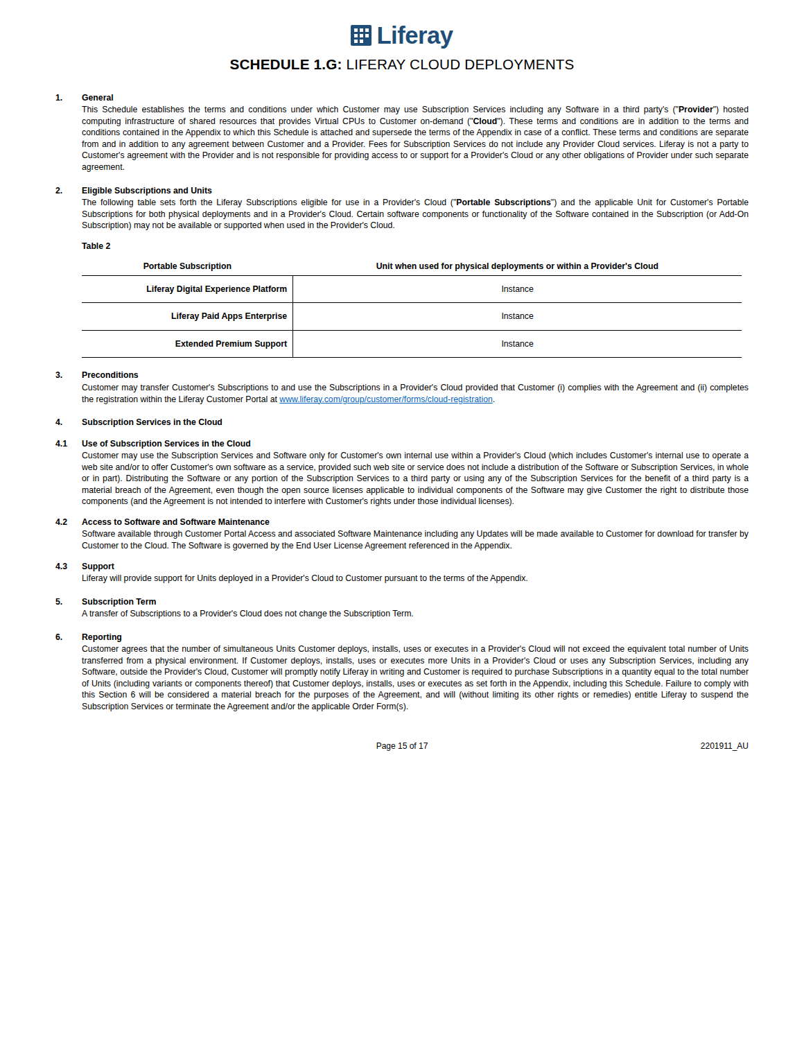Liferay
SCHEDULE 1.G: LIFERAY CLOUD DEPLOYMENTS
1.
General
This Schedule establishes the terms and conditions under which Customer may use Subscription Services including any Software in a third party's ("Provider") hosted computing infrastructure of shared resources that provides Virtual CPUs to Customer on-demand ("Cloud"). These terms and conditions are in addition to the terms and conditions contained in the Appendix to which this Schedule is attached and supersede the terms of the Appendix in case of a conflict. These terms and conditions are separate from and in addition to any agreement between Customer and a Provider. Fees for Subscription Services do not include any Provider Cloud services. Liferay is not a party to Customer's agreement with the Provider and is not responsible for providing access to or support for a Provider's Cloud or any other obligations of Provider under such separate agreement.
2.
Eligible Subscriptions and Units
The following table sets forth the Liferay Subscriptions eligible for use in a Provider's Cloud ("Portable Subscriptions") and the applicable Unit for Customer's Portable Subscriptions for both physical deployments and in a Provider's Cloud. Certain software components or functionality of the Software contained in the Subscription (or Add-On Subscription) may not be available or supported when used in the Provider's Cloud.
Table 2
| Portable Subscription | Unit when used for physical deployments or within a Provider's Cloud |
| --- | --- |
| Liferay Digital Experience Platform | Instance |
| Liferay Paid Apps Enterprise | Instance |
| Extended Premium Support | Instance |
3.
Preconditions
Customer may transfer Customer's Subscriptions to and use the Subscriptions in a Provider's Cloud provided that Customer (i) complies with the Agreement and (ii) completes the registration within the Liferay Customer Portal at www.liferay.com/group/customer/forms/cloud-registration.
4.
Subscription Services in the Cloud
4.1
Use of Subscription Services in the Cloud
Customer may use the Subscription Services and Software only for Customer's own internal use within a Provider's Cloud (which includes Customer's internal use to operate a web site and/or to offer Customer's own software as a service, provided such web site or service does not include a distribution of the Software or Subscription Services, in whole or in part). Distributing the Software or any portion of the Subscription Services to a third party or using any of the Subscription Services for the benefit of a third party is a material breach of the Agreement, even though the open source licenses applicable to individual components of the Software may give Customer the right to distribute those components (and the Agreement is not intended to interfere with Customer's rights under those individual licenses).
4.2
Access to Software and Software Maintenance
Software available through Customer Portal Access and associated Software Maintenance including any Updates will be made available to Customer for download for transfer by Customer to the Cloud. The Software is governed by the End User License Agreement referenced in the Appendix.
4.3
Support
Liferay will provide support for Units deployed in a Provider's Cloud to Customer pursuant to the terms of the Appendix.
5.
Subscription Term
A transfer of Subscriptions to a Provider's Cloud does not change the Subscription Term.
6.
Reporting
Customer agrees that the number of simultaneous Units Customer deploys, installs, uses or executes in a Provider's Cloud will not exceed the equivalent total number of Units transferred from a physical environment. If Customer deploys, installs, uses or executes more Units in a Provider's Cloud or uses any Subscription Services, including any Software, outside the Provider's Cloud, Customer will promptly notify Liferay in writing and Customer is required to purchase Subscriptions in a quantity equal to the total number of Units (including variants or components thereof) that Customer deploys, installs, uses or executes as set forth in the Appendix, including this Schedule. Failure to comply with this Section 6 will be considered a material breach for the purposes of the Agreement, and will (without limiting its other rights or remedies) entitle Liferay to suspend the Subscription Services or terminate the Agreement and/or the applicable Order Form(s).
Page 15 of 17
2201911_AU